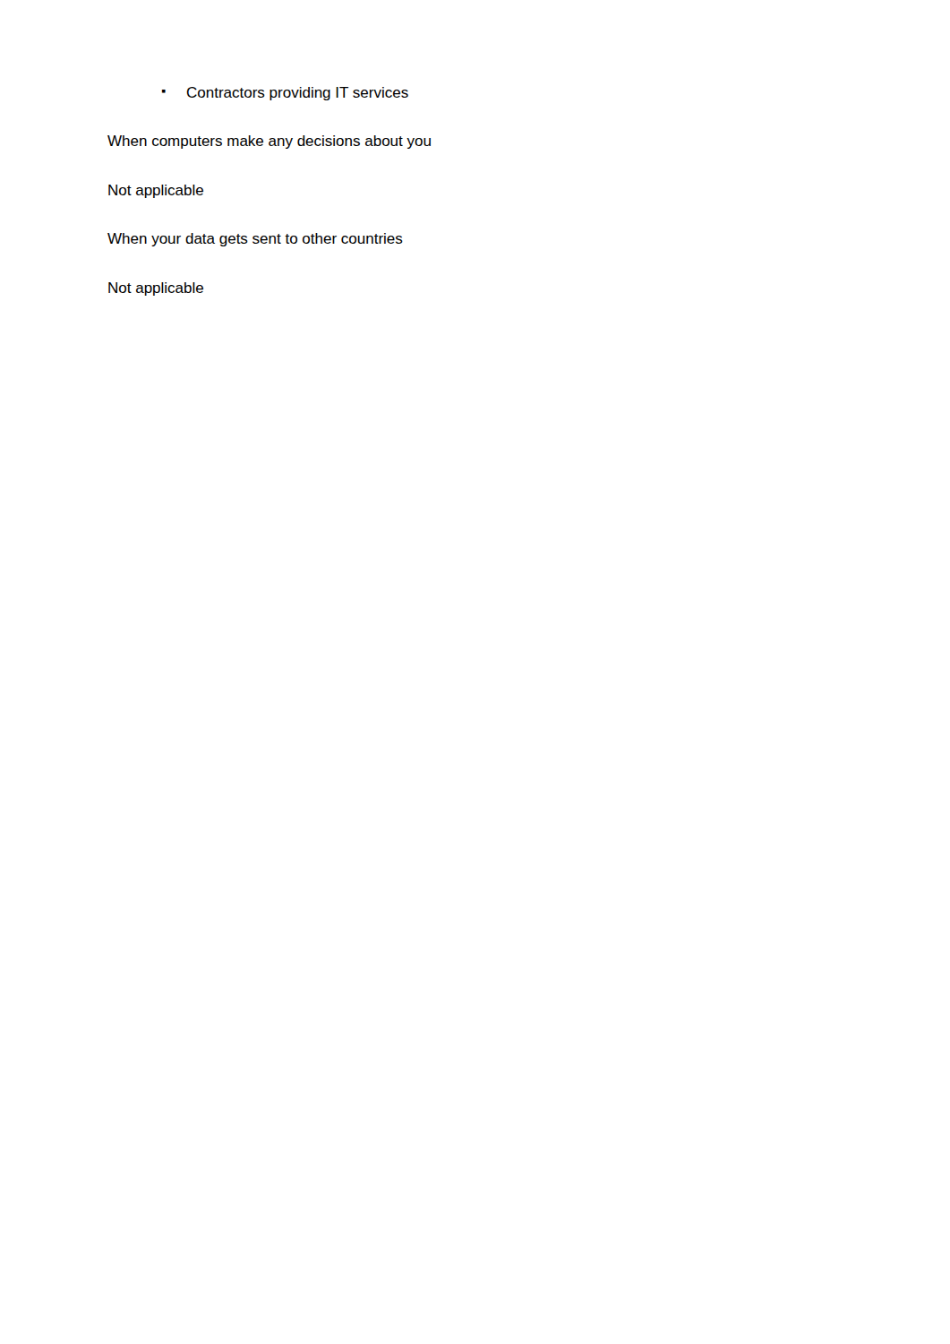Contractors providing IT services
When computers make any decisions about you
Not applicable
When your data gets sent to other countries
Not applicable